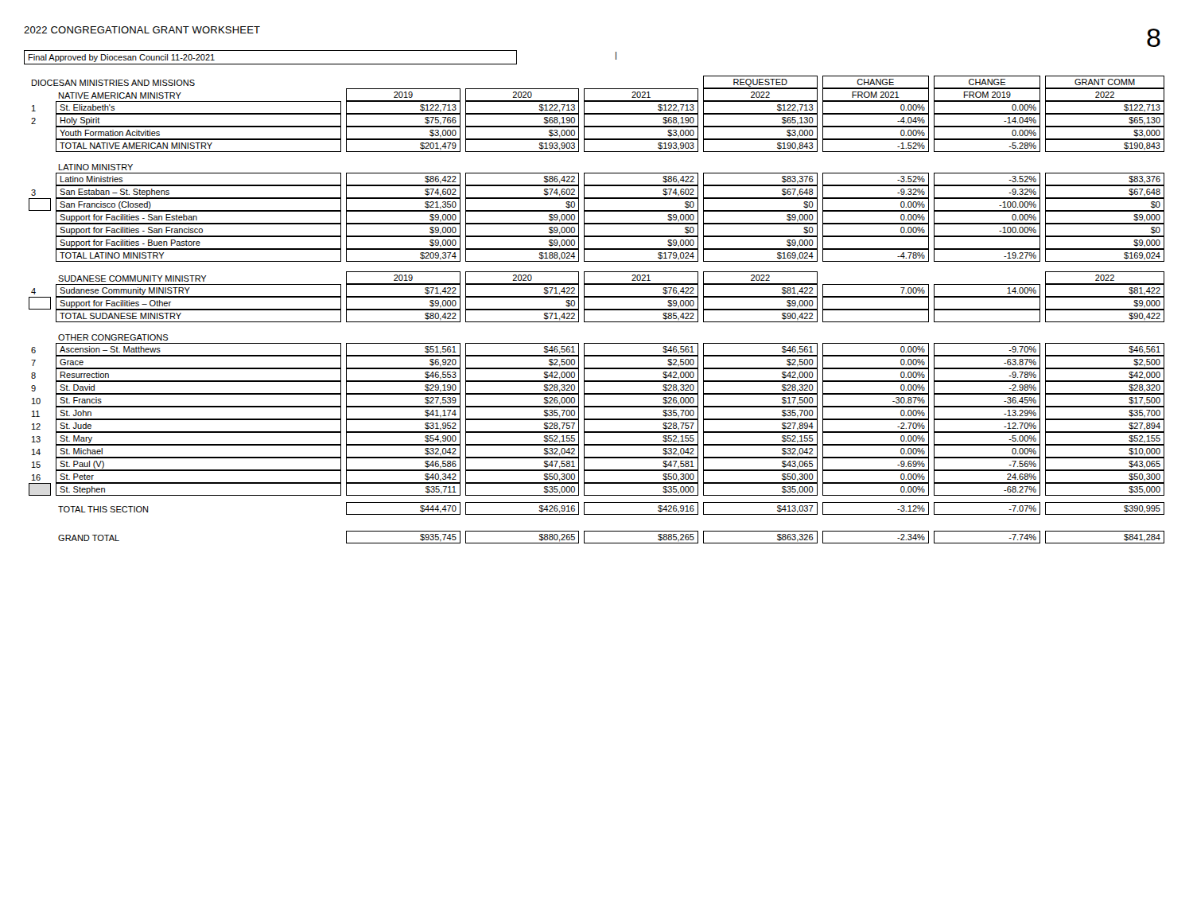8
2022 CONGREGATIONAL GRANT WORKSHEET
Final Approved by Diocesan Council 11-20-2021 |
| DIOCESAN MINISTRIES AND MISSIONS | | | | REQUESTED | CHANGE | CHANGE | GRANT COMM |
| | NATIVE AMERICAN MINISTRY | 2019 | 2020 | 2021 | 2022 | FROM 2021 | FROM 2019 | 2022 |
| 1 | St. Elizabeth's | $122,713 | $122,713 | $122,713 | $122,713 | 0.00% | 0.00% | $122,713 |
| 2 | Holy Spirit | $75,766 | $68,190 | $68,190 | $65,130 | -4.04% | -14.04% | $65,130 |
| | Youth Formation Acitvities | $3,000 | $3,000 | $3,000 | $3,000 | 0.00% | 0.00% | $3,000 |
| | TOTAL NATIVE AMERICAN MINISTRY | $201,479 | $193,903 | $193,903 | $190,843 | -1.52% | -5.28% | $190,843 |
| | LATINO MINISTRY | |
| | Latino Ministries | $86,422 | $86,422 | $86,422 | $83,376 | -3.52% | -3.52% | $83,376 |
| 3 | San Estaban – St. Stephens | $74,602 | $74,602 | $74,602 | $67,648 | -9.32% | -9.32% | $67,648 |
| | San Francisco (Closed) | $21,350 | $0 | $0 | $0 | 0.00% | -100.00% | $0 |
| | Support for Facilities - San Esteban | $9,000 | $9,000 | $9,000 | $9,000 | 0.00% | 0.00% | $9,000 |
| | Support for Facilities - San Francisco | $9,000 | $9,000 | $0 | $0 | 0.00% | -100.00% | $0 |
| | Support for Facilities - Buen Pastore | $9,000 | $9,000 | $9,000 | $9,000 | | | $9,000 |
| | TOTAL LATINO MINISTRY | $209,374 | $188,024 | $179,024 | $169,024 | -4.78% | -19.27% | $169,024 |
| | SUDANESE COMMUNITY MINISTRY | 2019 | 2020 | 2021 | 2022 | | | 2022 |
| 4 | Sudanese Community MINISTRY | $71,422 | $71,422 | $76,422 | $81,422 | 7.00% | 14.00% | $81,422 |
| | Support for Facilities – Other | $9,000 | $0 | $9,000 | $9,000 | | | $9,000 |
| | TOTAL SUDANESE MINISTRY | $80,422 | $71,422 | $85,422 | $90,422 | | | $90,422 |
| | OTHER CONGREGATIONS | |
| 6 | Ascension – St. Matthews | $51,561 | $46,561 | $46,561 | $46,561 | 0.00% | -9.70% | $46,561 |
| 7 | Grace | $6,920 | $2,500 | $2,500 | $2,500 | 0.00% | -63.87% | $2,500 |
| 8 | Resurrection | $46,553 | $42,000 | $42,000 | $42,000 | 0.00% | -9.78% | $42,000 |
| 9 | St. David | $29,190 | $28,320 | $28,320 | $28,320 | 0.00% | -2.98% | $28,320 |
| 10 | St. Francis | $27,539 | $26,000 | $26,000 | $17,500 | -30.87% | -36.45% | $17,500 |
| 11 | St. John | $41,174 | $35,700 | $35,700 | $35,700 | 0.00% | -13.29% | $35,700 |
| 12 | St. Jude | $31,952 | $28,757 | $28,757 | $27,894 | -2.70% | -12.70% | $27,894 |
| 13 | St. Mary | $54,900 | $52,155 | $52,155 | $52,155 | 0.00% | -5.00% | $52,155 |
| 14 | St. Michael | $32,042 | $32,042 | $32,042 | $32,042 | 0.00% | 0.00% | $10,000 |
| 15 | St. Paul (V) | $46,586 | $47,581 | $47,581 | $43,065 | -9.69% | -7.56% | $43,065 |
| 16 | St. Peter | $40,342 | $50,300 | $50,300 | $50,300 | 0.00% | 24.68% | $50,300 |
| | St. Stephen | $35,711 | $35,000 | $35,000 | $35,000 | 0.00% | -68.27% | $35,000 |
| | TOTAL THIS SECTION | $444,470 | $426,916 | $426,916 | $413,037 | -3.12% | -7.07% | $390,995 |
| | GRAND TOTAL | $935,745 | $880,265 | $885,265 | $863,326 | -2.34% | -7.74% | $841,284 |